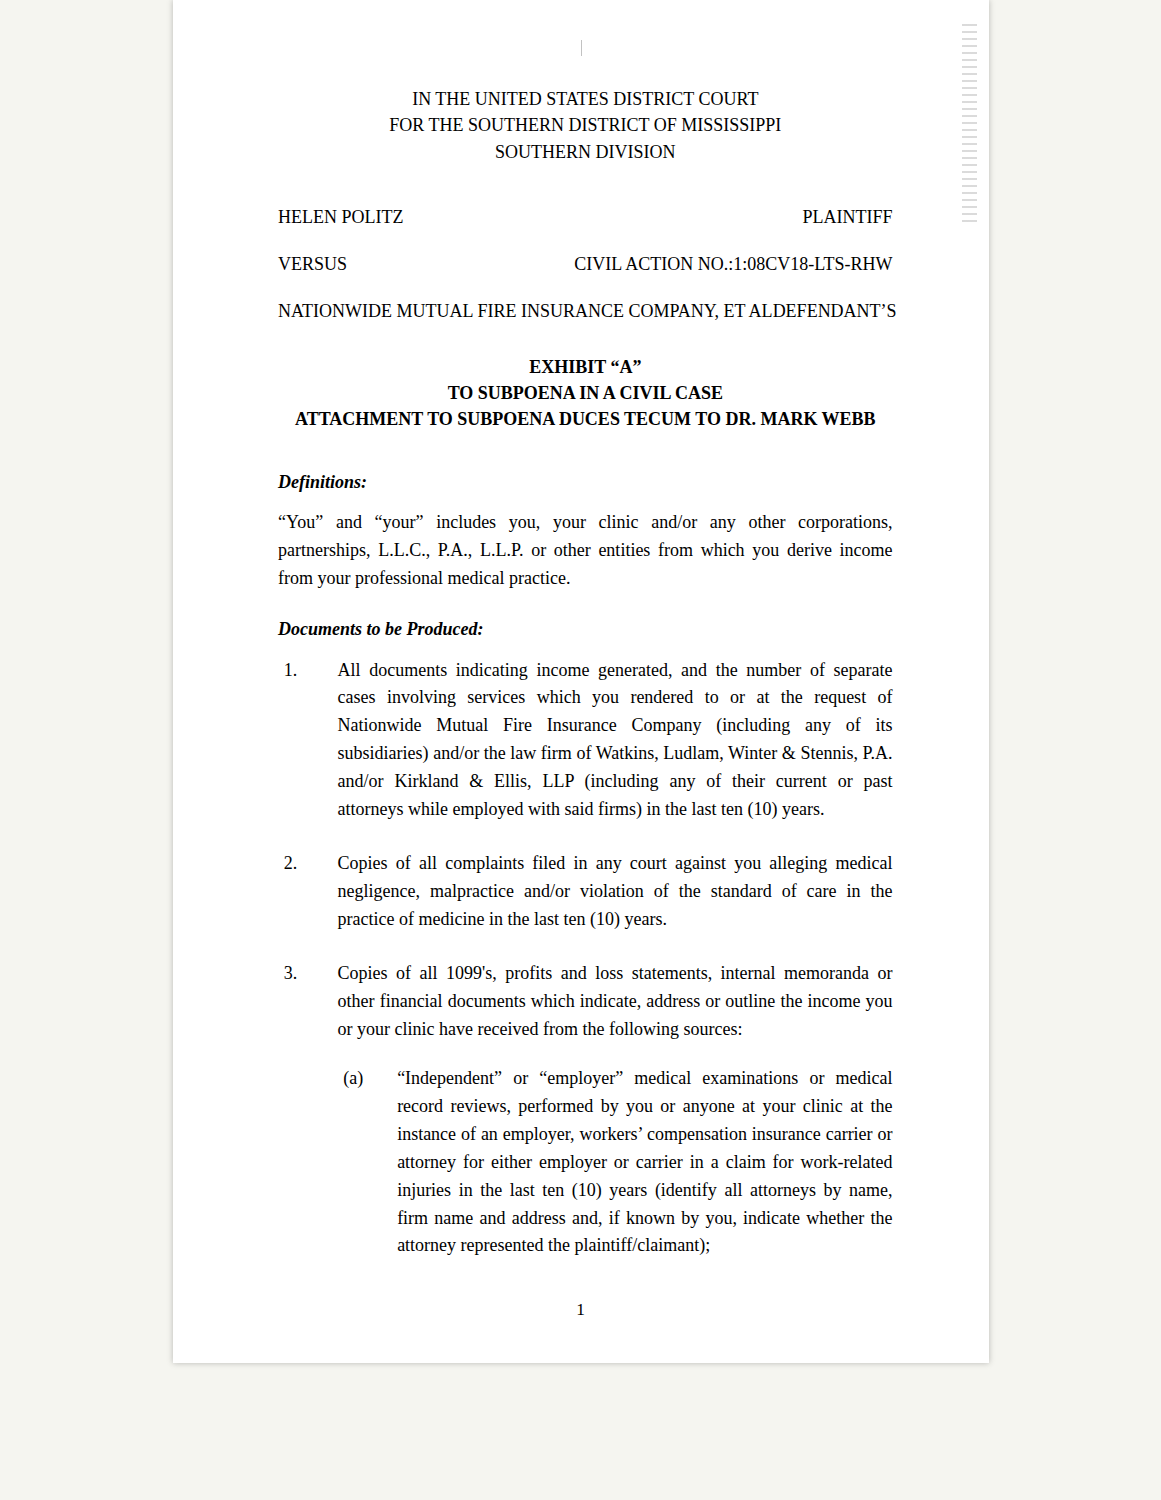IN THE UNITED STATES DISTRICT COURT
FOR THE SOUTHERN DISTRICT OF MISSISSIPPI
SOUTHERN DIVISION
HELEN POLITZ
PLAINTIFF
VERSUS
CIVIL ACTION NO.:1:08CV18-LTS-RHW
NATIONWIDE MUTUAL FIRE INSURANCE COMPANY, ET AL
DEFENDANT’S
EXHIBIT “A”
TO SUBPOENA IN A CIVIL CASE
ATTACHMENT TO SUBPOENA DUCES TECUM TO DR. MARK WEBB
Definitions:
“You” and “your” includes you, your clinic and/or any other corporations, partnerships, L.L.C., P.A., L.L.P. or other entities from which you derive income from your professional medical practice.
Documents to be Produced:
All documents indicating income generated, and the number of separate cases involving services which you rendered to or at the request of Nationwide Mutual Fire Insurance Company (including any of its subsidiaries) and/or the law firm of Watkins, Ludlam, Winter & Stennis, P.A. and/or Kirkland & Ellis, LLP (including any of their current or past attorneys while employed with said firms) in the last ten (10) years.
Copies of all complaints filed in any court against you alleging medical negligence, malpractice and/or violation of the standard of care in the practice of medicine in the last ten (10) years.
Copies of all 1099's, profits and loss statements, internal memoranda or other financial documents which indicate, address or outline the income you or your clinic have received from the following sources:
(a)“Independent” or “employer” medical examinations or medical record reviews, performed by you or anyone at your clinic at the instance of an employer, workers’ compensation insurance carrier or attorney for either employer or carrier in a claim for work-related injuries in the last ten (10) years (identify all attorneys by name, firm name and address and, if known by you, indicate whether the attorney represented the plaintiff/claimant);
1